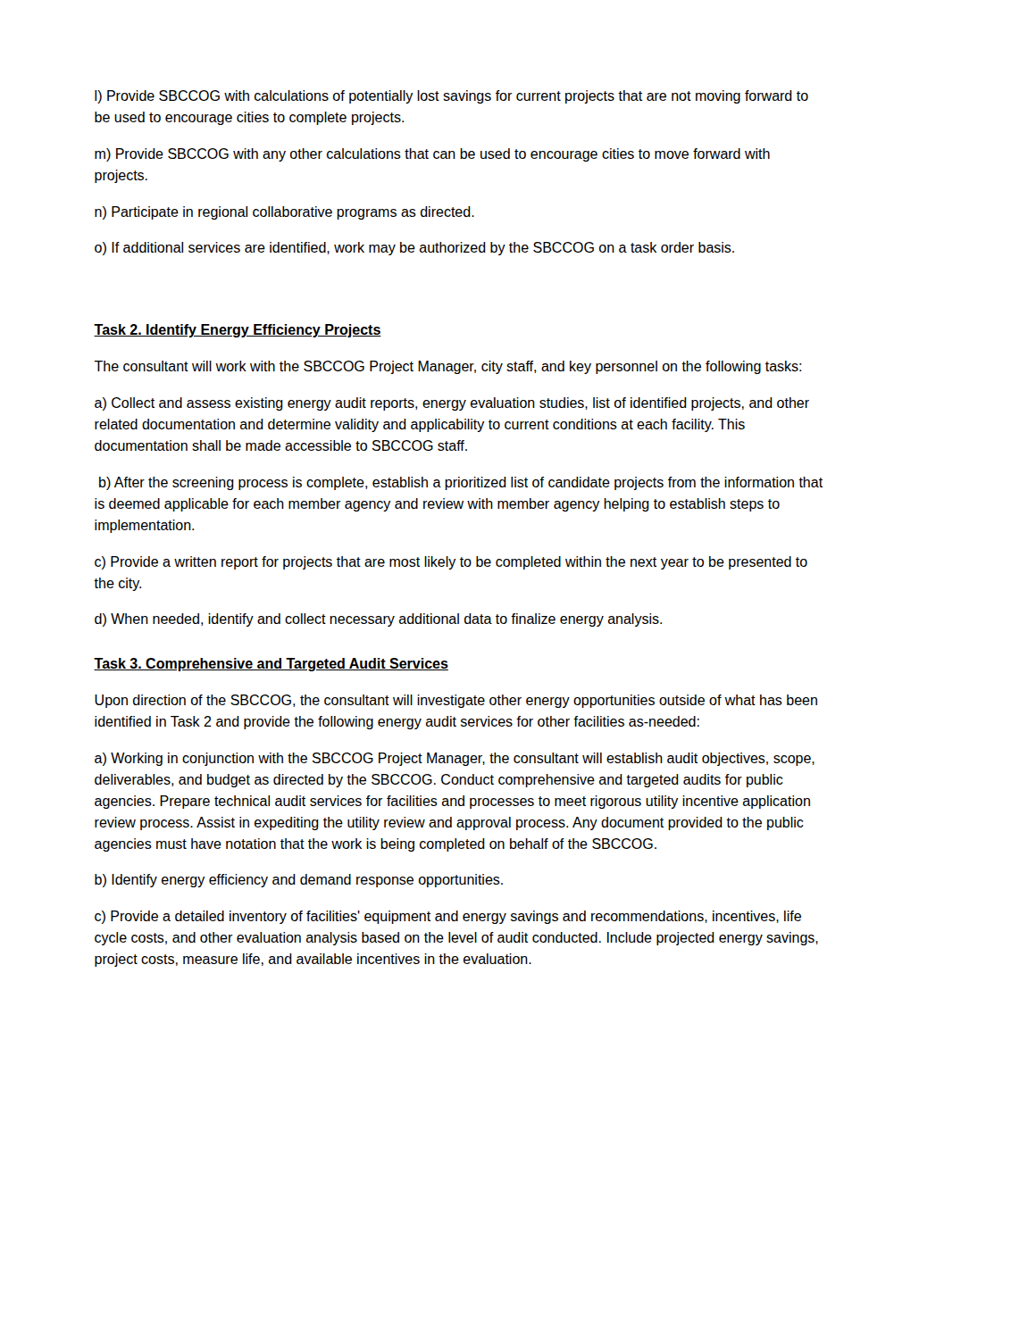l) Provide SBCCOG with calculations of potentially lost savings for current projects that are not moving forward to be used to encourage cities to complete projects.
m) Provide SBCCOG with any other calculations that can be used to encourage cities to move forward with projects.
n) Participate in regional collaborative programs as directed.
o) If additional services are identified, work may be authorized by the SBCCOG on a task order basis.
Task 2. Identify Energy Efficiency Projects
The consultant will work with the SBCCOG Project Manager, city staff, and key personnel on the following tasks:
a) Collect and assess existing energy audit reports, energy evaluation studies, list of identified projects, and other related documentation and determine validity and applicability to current conditions at each facility. This documentation shall be made accessible to SBCCOG staff.
b) After the screening process is complete, establish a prioritized list of candidate projects from the information that is deemed applicable for each member agency and review with member agency helping to establish steps to implementation.
c) Provide a written report for projects that are most likely to be completed within the next year to be presented to the city.
d) When needed, identify and collect necessary additional data to finalize energy analysis.
Task 3. Comprehensive and Targeted Audit Services
Upon direction of the SBCCOG, the consultant will investigate other energy opportunities outside of what has been identified in Task 2 and provide the following energy audit services for other facilities as-needed:
a) Working in conjunction with the SBCCOG Project Manager, the consultant will establish audit objectives, scope, deliverables, and budget as directed by the SBCCOG. Conduct comprehensive and targeted audits for public agencies. Prepare technical audit services for facilities and processes to meet rigorous utility incentive application review process. Assist in expediting the utility review and approval process. Any document provided to the public agencies must have notation that the work is being completed on behalf of the SBCCOG.
b) Identify energy efficiency and demand response opportunities.
c) Provide a detailed inventory of facilities' equipment and energy savings and recommendations, incentives, life cycle costs, and other evaluation analysis based on the level of audit conducted. Include projected energy savings, project costs, measure life, and available incentives in the evaluation.